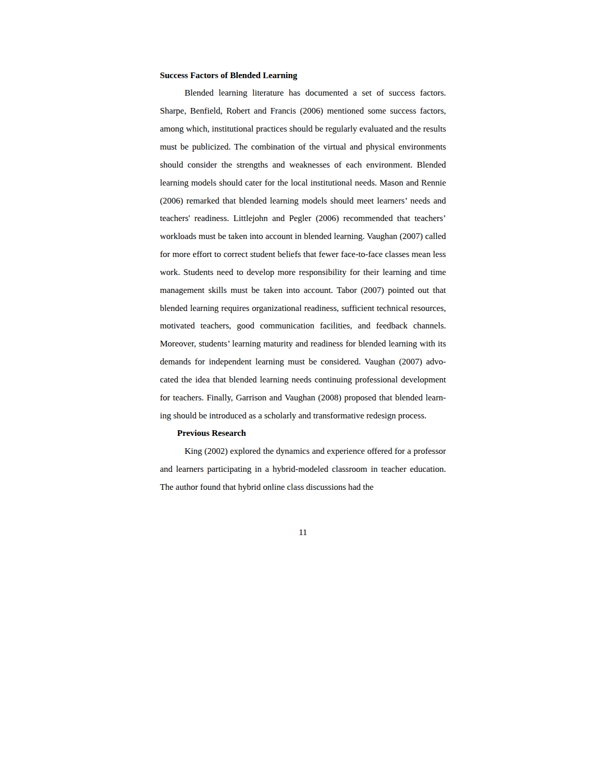Success Factors of Blended Learning
Blended learning literature has documented a set of success factors. Sharpe, Benfield, Robert and Francis (2006) mentioned some success factors, among which, institutional practices should be regularly evaluated and the results must be publicized. The combination of the virtual and physical environments should consider the strengths and weaknesses of each environment. Blended learning models should cater for the local institutional needs. Mason and Rennie (2006) remarked that blended learning models should meet learners’ needs and teachers' readiness. Littlejohn and Pegler (2006) recommended that teachers’ workloads must be taken into account in blended learning. Vaughan (2007) called for more effort to correct student beliefs that fewer face-to-face classes mean less work. Students need to develop more responsibility for their learning and time management skills must be taken into account. Tabor (2007) pointed out that blended learning requires organizational readiness, sufficient technical resources, motivated teachers, good communication facilities, and feedback channels. Moreover, students’ learning maturity and readiness for blended learning with its demands for independent learning must be considered. Vaughan (2007) advocated the idea that blended learning needs continuing professional development for teachers. Finally, Garrison and Vaughan (2008) proposed that blended learning should be introduced as a scholarly and transformative redesign process.
Previous Research
King (2002) explored the dynamics and experience offered for a professor and learners participating in a hybrid-modeled classroom in teacher education. The author found that hybrid online class discussions had the
11